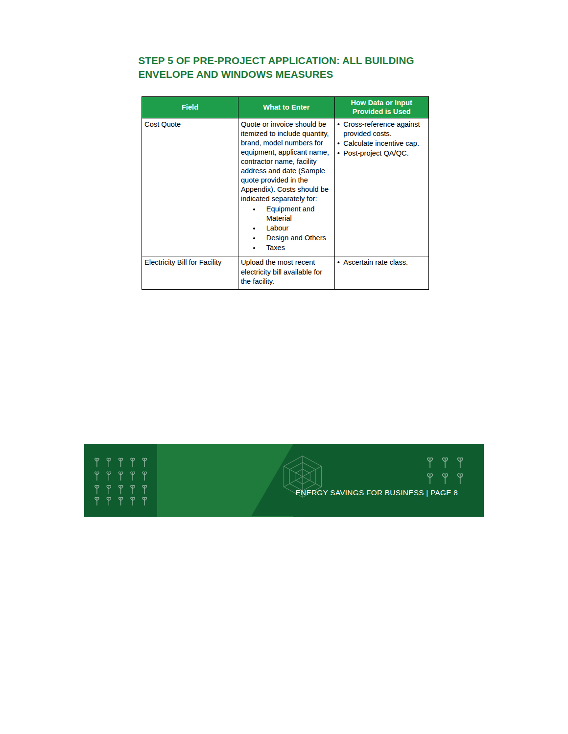STEP 5 OF PRE-PROJECT APPLICATION: ALL BUILDING ENVELOPE AND WINDOWS MEASURES
| Field | What to Enter | How Data or Input Provided is Used |
| --- | --- | --- |
| Cost Quote | Quote or invoice should be itemized to include quantity, brand, model numbers for equipment, applicant name, contractor name, facility address and date (Sample quote provided in the Appendix). Costs should be indicated separately for: Equipment and Material Labour Design and Others Taxes | Cross-reference against provided costs. Calculate incentive cap. Post-project QA/QC. |
| Electricity Bill for Facility | Upload the most recent electricity bill available for the facility. | Ascertain rate class. |
ENERGY SAVINGS FOR BUSINESS | PAGE 8